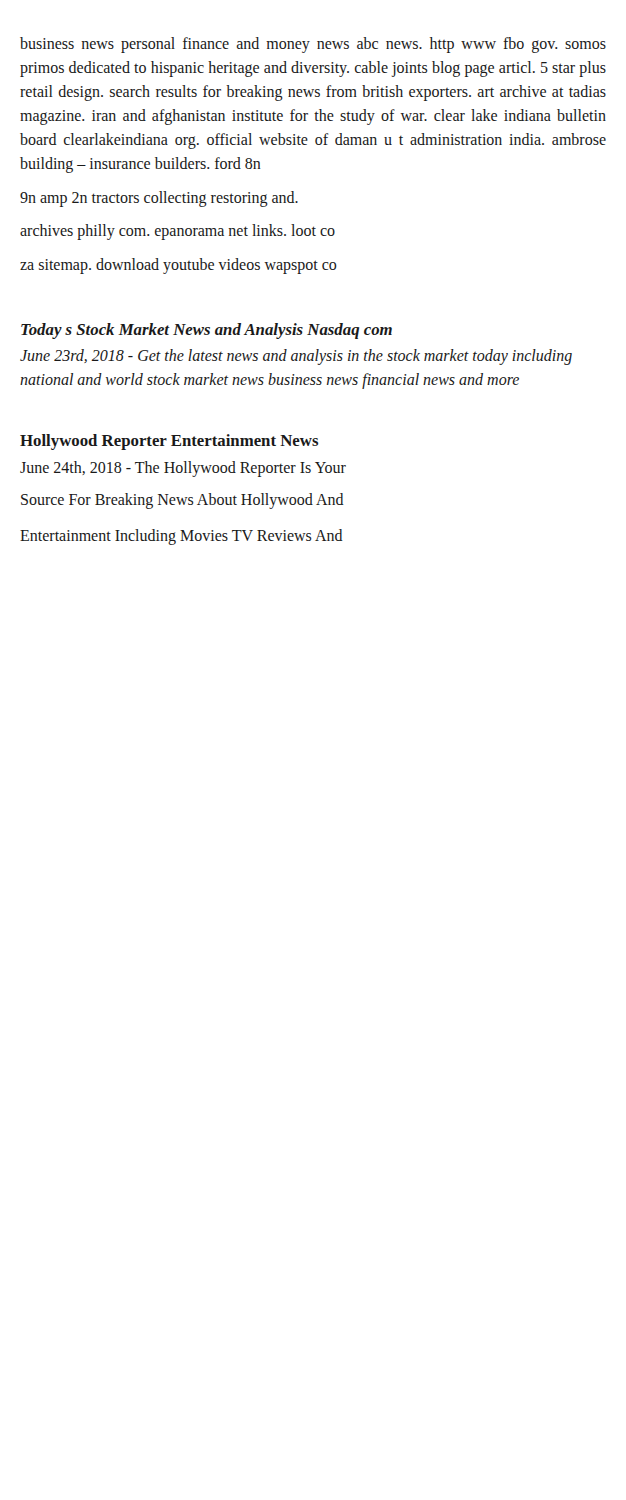business news personal finance and money news abc news. http www fbo gov. somos primos dedicated to hispanic heritage and diversity. cable joints blog page articl. 5 star plus retail design. search results for breaking news from british exporters. art archive at tadias magazine. iran and afghanistan institute for the study of war. clear lake indiana bulletin board clearlakeindiana org. official website of daman u t administration india. ambrose building – insurance builders. ford 8n
9n amp 2n tractors collecting restoring and.
archives philly com. epanorama net links. loot co
za sitemap. download youtube videos wapspot co
Today s Stock Market News and Analysis Nasdaq com
June 23rd, 2018 - Get the latest news and analysis in the stock market today including national and world stock market news business news financial news and more
Hollywood Reporter Entertainment News
June 24th, 2018 - The Hollywood Reporter Is Your
Source For Breaking News About Hollywood And
Entertainment Including Movies TV Reviews And